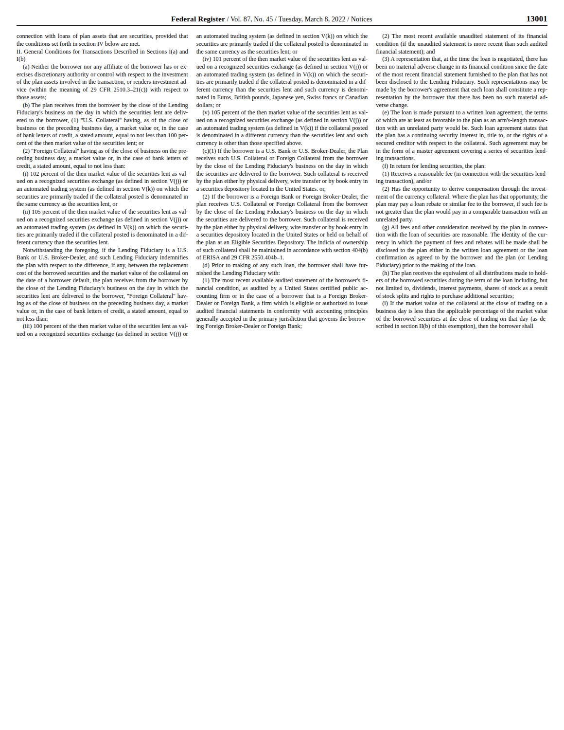Federal Register / Vol. 87, No. 45 / Tuesday, March 8, 2022 / Notices
13001
connection with loans of plan assets that are securities, provided that the conditions set forth in section IV below are met.
II. General Conditions for Transactions Described in Sections I(a) and I(b)
(a) Neither the borrower nor any affiliate of the borrower has or exercises discretionary authority or control with respect to the investment of the plan assets involved in the transaction, or renders investment advice (within the meaning of 29 CFR 2510.3–21(c)) with respect to those assets;
(b) The plan receives from the borrower by the close of the Lending Fiduciary's business on the day in which the securities lent are delivered to the borrower, (1) ''U.S. Collateral'' having, as of the close of business on the preceding business day, a market value or, in the case of bank letters of credit, a stated amount, equal to not less than 100 percent of the then market value of the securities lent; or
(2) ''Foreign Collateral'' having as of the close of business on the preceding business day, a market value or, in the case of bank letters of credit, a stated amount, equal to not less than:
(i) 102 percent of the then market value of the securities lent as valued on a recognized securities exchange (as defined in section V(j)) or an automated trading system (as defined in section V(k)) on which the securities are primarily traded if the collateral posted is denominated in the same currency as the securities lent, or
(ii) 105 percent of the then market value of the securities lent as valued on a recognized securities exchange (as defined in section V(j)) or an automated trading system (as defined in V(k)) on which the securities are primarily traded if the collateral posted is denominated in a different currency than the securities lent.
Notwithstanding the foregoing, if the Lending Fiduciary is a U.S. Bank or U.S. Broker-Dealer, and such Lending Fiduciary indemnifies the plan with respect to the difference, if any, between the replacement cost of the borrowed securities and the market value of the collateral on the date of a borrower default, the plan receives from the borrower by the close of the Lending Fiduciary's business on the day in which the securities lent are delivered to the borrower, ''Foreign Collateral'' having as of the close of business on the preceding business day, a market value or, in the case of bank letters of credit, a stated amount, equal to not less than:
(iii) 100 percent of the then market value of the securities lent as valued on a recognized securities exchange (as defined in section V(j)) or an automated trading system (as defined in section V(k)) on which the securities are primarily traded if the collateral posted is denominated in the same currency as the securities lent; or
(iv) 101 percent of the then market value of the securities lent as valued on a recognized securities exchange (as defined in section V(j)) or an automated trading system (as defined in V(k)) on which the securities are primarily traded if the collateral posted is denominated in a different currency than the securities lent and such currency is denominated in Euros, British pounds, Japanese yen, Swiss francs or Canadian dollars; or
(v) 105 percent of the then market value of the securities lent as valued on a recognized securities exchange (as defined in section V(j)) or an automated trading system (as defined in V(k)) if the collateral posted is denominated in a different currency than the securities lent and such currency is other than those specified above.
(c)(1) If the borrower is a U.S. Bank or U.S. Broker-Dealer, the Plan receives such U.S. Collateral or Foreign Collateral from the borrower by the close of the Lending Fiduciary's business on the day in which the securities are delivered to the borrower. Such collateral is received by the plan either by physical delivery, wire transfer or by book entry in a securities depository located in the United States. or,
(2) If the borrower is a Foreign Bank or Foreign Broker-Dealer, the plan receives U.S. Collateral or Foreign Collateral from the borrower by the close of the Lending Fiduciary's business on the day in which the securities are delivered to the borrower. Such collateral is received by the plan either by physical delivery, wire transfer or by book entry in a securities depository located in the United States or held on behalf of the plan at an Eligible Securities Depository. The indicia of ownership of such collateral shall be maintained in accordance with section 404(b) of ERISA and 29 CFR 2550.404b–1.
(d) Prior to making of any such loan, the borrower shall have furnished the Lending Fiduciary with:
(1) The most recent available audited statement of the borrower's financial condition, as audited by a United States certified public accounting firm or in the case of a borrower that is a Foreign Broker-Dealer or Foreign Bank, a firm which is eligible or authorized to issue audited financial statements in conformity with accounting principles generally accepted in the primary jurisdiction that governs the borrowing Foreign Broker-Dealer or Foreign Bank;
(2) The most recent available unaudited statement of its financial condition (if the unaudited statement is more recent than such audited financial statement); and
(3) A representation that, at the time the loan is negotiated, there has been no material adverse change in its financial condition since the date of the most recent financial statement furnished to the plan that has not been disclosed to the Lending Fiduciary. Such representations may be made by the borrower's agreement that each loan shall constitute a representation by the borrower that there has been no such material adverse change.
(e) The loan is made pursuant to a written loan agreement, the terms of which are at least as favorable to the plan as an arm's-length transaction with an unrelated party would be. Such loan agreement states that the plan has a continuing security interest in, title to, or the rights of a secured creditor with respect to the collateral. Such agreement may be in the form of a master agreement covering a series of securities lending transactions.
(f) In return for lending securities, the plan:
(1) Receives a reasonable fee (in connection with the securities lending transaction), and/or
(2) Has the opportunity to derive compensation through the investment of the currency collateral. Where the plan has that opportunity, the plan may pay a loan rebate or similar fee to the borrower, if such fee is not greater than the plan would pay in a comparable transaction with an unrelated party.
(g) All fees and other consideration received by the plan in connection with the loan of securities are reasonable. The identity of the currency in which the payment of fees and rebates will be made shall be disclosed to the plan either in the written loan agreement or the loan confirmation as agreed to by the borrower and the plan (or Lending Fiduciary) prior to the making of the loan.
(h) The plan receives the equivalent of all distributions made to holders of the borrowed securities during the term of the loan including, but not limited to, dividends, interest payments, shares of stock as a result of stock splits and rights to purchase additional securities;
(i) If the market value of the collateral at the close of trading on a business day is less than the applicable percentage of the market value of the borrowed securities at the close of trading on that day (as described in section II(b) of this exemption), then the borrower shall